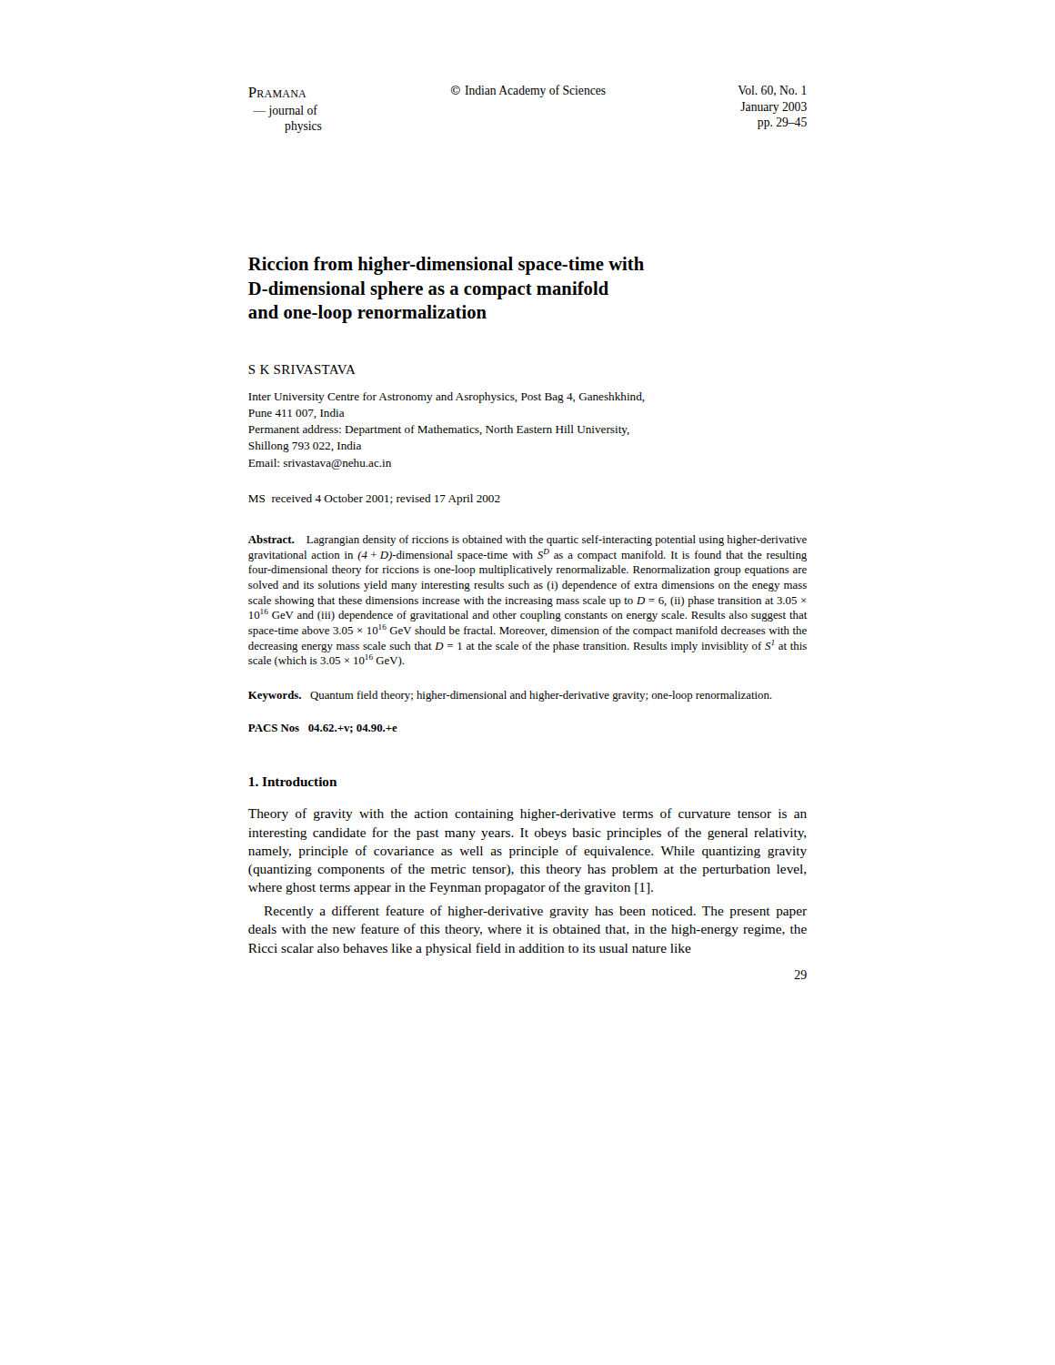| Pramana — journal of physics | © Indian Academy of Sciences | Vol. 60, No. 1 January 2003 pp. 29–45 |
Riccion from higher-dimensional space-time with
D-dimensional sphere as a compact manifold
and one-loop renormalization
S K SRIVASTAVA
Inter University Centre for Astronomy and Asrophysics, Post Bag 4, Ganeshkhind,
Pune 411 007, India
Permanent address: Department of Mathematics, North Eastern Hill University,
Shillong 793 022, India
Email: srivastava@nehu.ac.in
MS received 4 October 2001; revised 17 April 2002
Abstract. Lagrangian density of riccions is obtained with the quartic self-interacting potential using higher-derivative gravitational action in (4 + D)-dimensional space-time with SD as a compact manifold. It is found that the resulting four-dimensional theory for riccions is one-loop multiplicatively renormalizable. Renormalization group equations are solved and its solutions yield many interesting results such as (i) dependence of extra dimensions on the enegy mass scale showing that these dimensions increase with the increasing mass scale up to D = 6, (ii) phase transition at 3.05 × 1016 GeV and (iii) dependence of gravitational and other coupling constants on energy scale. Results also suggest that space-time above 3.05 × 1016 GeV should be fractal. Moreover, dimension of the compact manifold decreases with the decreasing energy mass scale such that D = 1 at the scale of the phase transition. Results imply invisiblity of S1 at this scale (which is 3.05 × 1016 GeV).
Keywords. Quantum field theory; higher-dimensional and higher-derivative gravity; one-loop renormalization.
PACS Nos 04.62.+v; 04.90.+e
1. Introduction
Theory of gravity with the action containing higher-derivative terms of curvature tensor is an interesting candidate for the past many years. It obeys basic principles of the general relativity, namely, principle of covariance as well as principle of equivalence. While quantizing gravity (quantizing components of the metric tensor), this theory has problem at the perturbation level, where ghost terms appear in the Feynman propagator of the graviton [1].
Recently a different feature of higher-derivative gravity has been noticed. The present paper deals with the new feature of this theory, where it is obtained that, in the high-energy regime, the Ricci scalar also behaves like a physical field in addition to its usual nature like
29